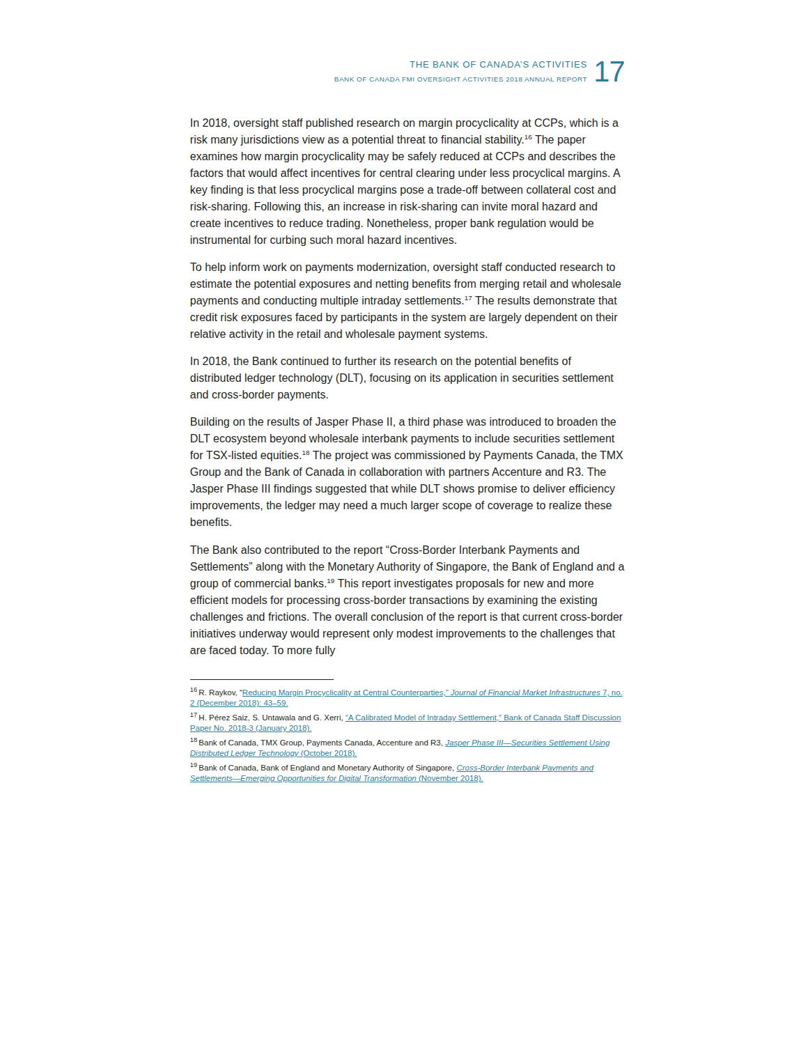The Bank of Canada’s Activities
Bank of Canada FMI Oversight Activities 2018 Annual Report 17
In 2018, oversight staff published research on margin procyclicality at CCPs, which is a risk many jurisdictions view as a potential threat to financial stability.16 The paper examines how margin procyclicality may be safely reduced at CCPs and describes the factors that would affect incentives for central clearing under less procyclical margins. A key finding is that less procyclical margins pose a trade-off between collateral cost and risk-sharing. Following this, an increase in risk-sharing can invite moral hazard and create incentives to reduce trading. Nonetheless, proper bank regulation would be instrumental for curbing such moral hazard incentives.
To help inform work on payments modernization, oversight staff conducted research to estimate the potential exposures and netting benefits from merging retail and wholesale payments and conducting multiple intraday settlements.17 The results demonstrate that credit risk exposures faced by participants in the system are largely dependent on their relative activity in the retail and wholesale payment systems.
In 2018, the Bank continued to further its research on the potential benefits of distributed ledger technology (DLT), focusing on its application in securities settlement and cross-border payments.
Building on the results of Jasper Phase II, a third phase was introduced to broaden the DLT ecosystem beyond wholesale interbank payments to include securities settlement for TSX-listed equities.18 The project was commissioned by Payments Canada, the TMX Group and the Bank of Canada in collaboration with partners Accenture and R3. The Jasper Phase III findings suggested that while DLT shows promise to deliver efficiency improvements, the ledger may need a much larger scope of coverage to realize these benefits.
The Bank also contributed to the report “Cross-Border Interbank Payments and Settlements” along with the Monetary Authority of Singapore, the Bank of England and a group of commercial banks.19 This report investigates proposals for new and more efficient models for processing cross-border transactions by examining the existing challenges and frictions. The overall conclusion of the report is that current cross-border initiatives underway would represent only modest improvements to the challenges that are faced today. To more fully
16 R. Raykov, “Reducing Margin Procyclicality at Central Counterparties,” Journal of Financial Market Infrastructures 7, no. 2 (December 2018): 43–59.
17 H. Pérez Saiz, S. Untawala and G. Xerri, “A Calibrated Model of Intraday Settlement,” Bank of Canada Staff Discussion Paper No. 2018-3 (January 2018).
18 Bank of Canada, TMX Group, Payments Canada, Accenture and R3, Jasper Phase III—Securities Settlement Using Distributed Ledger Technology (October 2018).
19 Bank of Canada, Bank of England and Monetary Authority of Singapore, Cross-Border Interbank Payments and Settlements—Emerging Opportunities for Digital Transformation (November 2018).